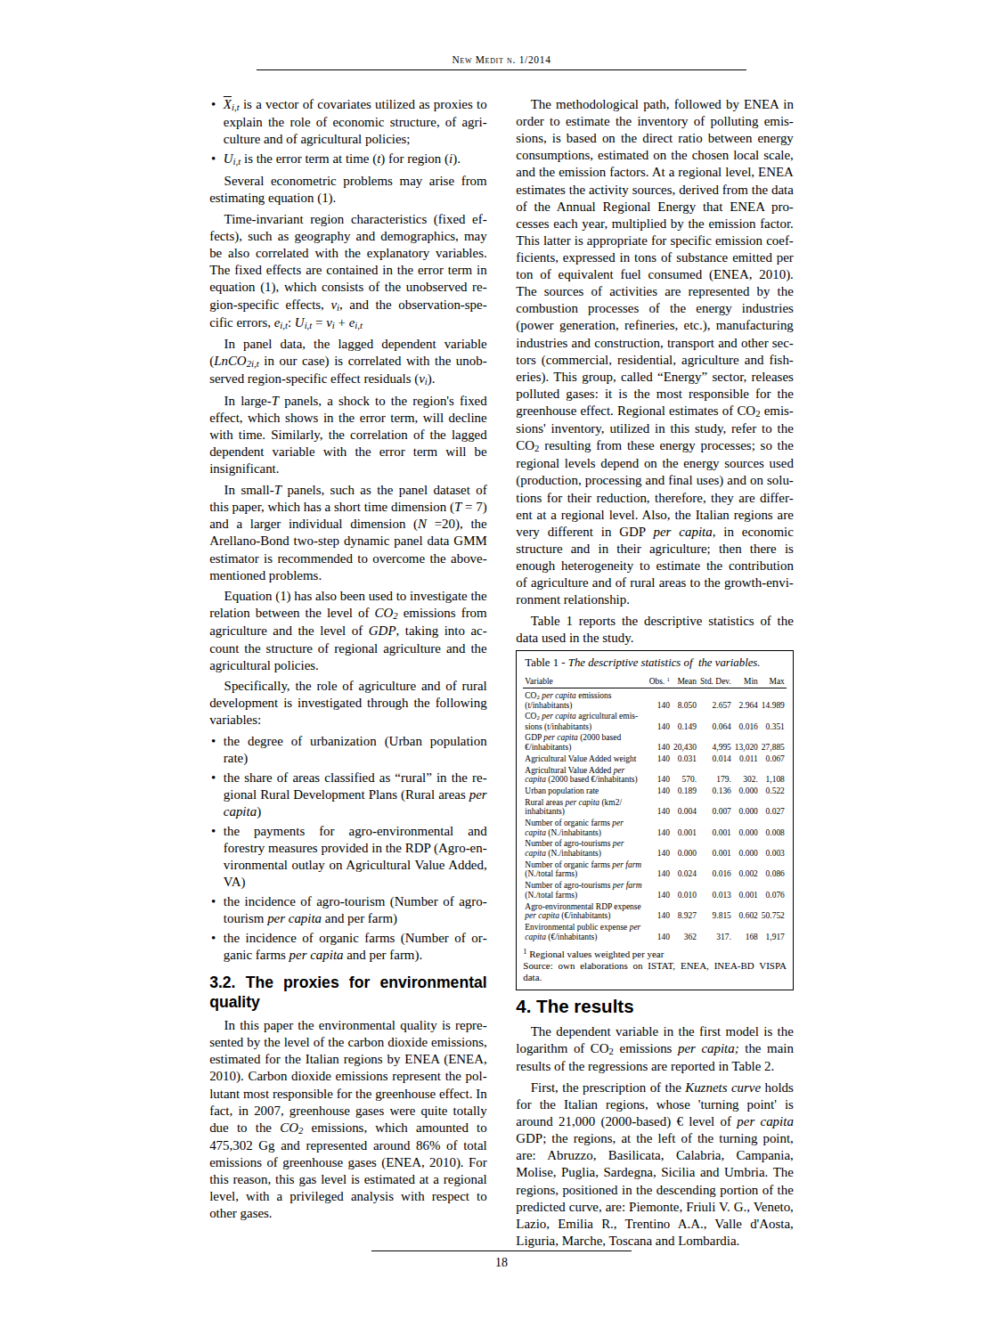New Medit n. 1/2014
Xi,t is a vector of covariates utilized as proxies to explain the role of economic structure, of agriculture and of agricultural policies;
Ui,t is the error term at time (t) for region (i).
Several econometric problems may arise from estimating equation (1).
Time-invariant region characteristics (fixed effects), such as geography and demographics, may be also correlated with the explanatory variables. The fixed effects are contained in the error term in equation (1), which consists of the unobserved region-specific effects, vi, and the observation-specific errors, ei,t: Ui,t = vi + ei,t
In panel data, the lagged dependent variable (LnCO2i,t in our case) is correlated with the unobserved region-specific effect residuals (vi).
In large-T panels, a shock to the region's fixed effect, which shows in the error term, will decline with time. Similarly, the correlation of the lagged dependent variable with the error term will be insignificant.
In small-T panels, such as the panel dataset of this paper, which has a short time dimension (T = 7) and a larger individual dimension (N =20), the Arellano-Bond two-step dynamic panel data GMM estimator is recommended to overcome the above-mentioned problems.
Equation (1) has also been used to investigate the relation between the level of CO2 emissions from agriculture and the level of GDP, taking into account the structure of regional agriculture and the agricultural policies.
Specifically, the role of agriculture and of rural development is investigated through the following variables:
the degree of urbanization (Urban population rate)
the share of areas classified as “rural” in the regional Rural Development Plans (Rural areas per capita)
the payments for agro-environmental and forestry measures provided in the RDP (Agro-environmental outlay on Agricultural Value Added, VA)
the incidence of agro-tourism (Number of agro-tourism per capita and per farm)
the incidence of organic farms (Number of organic farms per capita and per farm).
3.2. The proxies for environmental quality
In this paper the environmental quality is represented by the level of the carbon dioxide emissions, estimated for the Italian regions by ENEA (ENEA, 2010). Carbon dioxide emissions represent the pollutant most responsible for the greenhouse effect. In fact, in 2007, greenhouse gases were quite totally due to the CO2 emissions, which amounted to 475,302 Gg and represented around 86% of total emissions of greenhouse gases (ENEA, 2010). For this reason, this gas level is estimated at a regional level, with a privileged analysis with respect to other gases.
The methodological path, followed by ENEA in order to estimate the inventory of polluting emissions, is based on the direct ratio between energy consumptions, estimated on the chosen local scale, and the emission factors. At a regional level, ENEA estimates the activity sources, derived from the data of the Annual Regional Energy that ENEA processes each year, multiplied by the emission factor. This latter is appropriate for specific emission coefficients, expressed in tons of substance emitted per ton of equivalent fuel consumed (ENEA, 2010). The sources of activities are represented by the combustion processes of the energy industries (power generation, refineries, etc.), manufacturing industries and construction, transport and other sectors (commercial, residential, agriculture and fisheries). This group, called “Energy” sector, releases polluted gases: it is the most responsible for the greenhouse effect. Regional estimates of CO2 emissions' inventory, utilized in this study, refer to the CO2 resulting from these energy processes; so the regional levels depend on the energy sources used (production, processing and final uses) and on solutions for their reduction, therefore, they are different at a regional level. Also, the Italian regions are very different in GDP per capita, in economic structure and in their agriculture; then there is enough heterogeneity to estimate the contribution of agriculture and of rural areas to the growth-environment relationship.
Table 1 reports the descriptive statistics of the data used in the study.
Table 1 - The descriptive statistics of the variables.
| Variable | Obs. 1 | Mean | Std. Dev. | Min | Max |
| --- | --- | --- | --- | --- | --- |
| CO 2 per capita emissions (t/inhabitants) | 140 | 8.050 | 2.657 | 2.964 | 14.989 |
| CO 2 per capita agricultural emissions (t/inhabitants) | 140 | 0.149 | 0.064 | 0.016 | 0.351 |
| GDP per capita (2000 based €/inhabitants) | 140 | 20,430 | 4,995 | 13,020 | 27,885 |
| Agricultural Value Added weight | 140 | 0.031 | 0.014 | 0.011 | 0.067 |
| Agricultural Value Added per capita (2000 based €/inhabitants) | 140 | 570. | 179. | 302. | 1,108 |
| Urban population rate | 140 | 0.189 | 0.136 | 0.000 | 0.522 |
| Rural areas per capita (km2/ inhabitants) | 140 | 0.004 | 0.007 | 0.000 | 0.027 |
| Number of organic farms per capita (N./inhabitants) | 140 | 0.001 | 0.001 | 0.000 | 0.008 |
| Number of agro-tourisms per capita (N./inhabitants) | 140 | 0.000 | 0.001 | 0.000 | 0.003 |
| Number of organic farms per farm (N./total farms) | 140 | 0.024 | 0.016 | 0.002 | 0.086 |
| Number of agro-tourisms per farm (N./total farms) | 140 | 0.010 | 0.013 | 0.001 | 0.076 |
| Agro-environmental RDP expense per capita (€/inhabitants) | 140 | 8.927 | 9.815 | 0.602 | 50.752 |
| Environmental public expense per capita (€/inhabitants) | 140 | 362 | 317. | 168 | 1,917 |
1 Regional values weighted per year Source: own elaborations on ISTAT, ENEA, INEA-BD VISPA data.
4. The results
The dependent variable in the first model is the logarithm of CO2 emissions per capita; the main results of the regressions are reported in Table 2.
First, the prescription of the Kuznets curve holds for the Italian regions, whose 'turning point' is around 21,000 (2000-based) € level of per capita GDP; the regions, at the left of the turning point, are: Abruzzo, Basilicata, Calabria, Campania, Molise, Puglia, Sardegna, Sicilia and Umbria. The regions, positioned in the descending portion of the predicted curve, are: Piemonte, Friuli V. G., Veneto, Lazio, Emilia R., Trentino A.A., Valle d'Aosta, Liguria, Marche, Toscana and Lombardia.
18